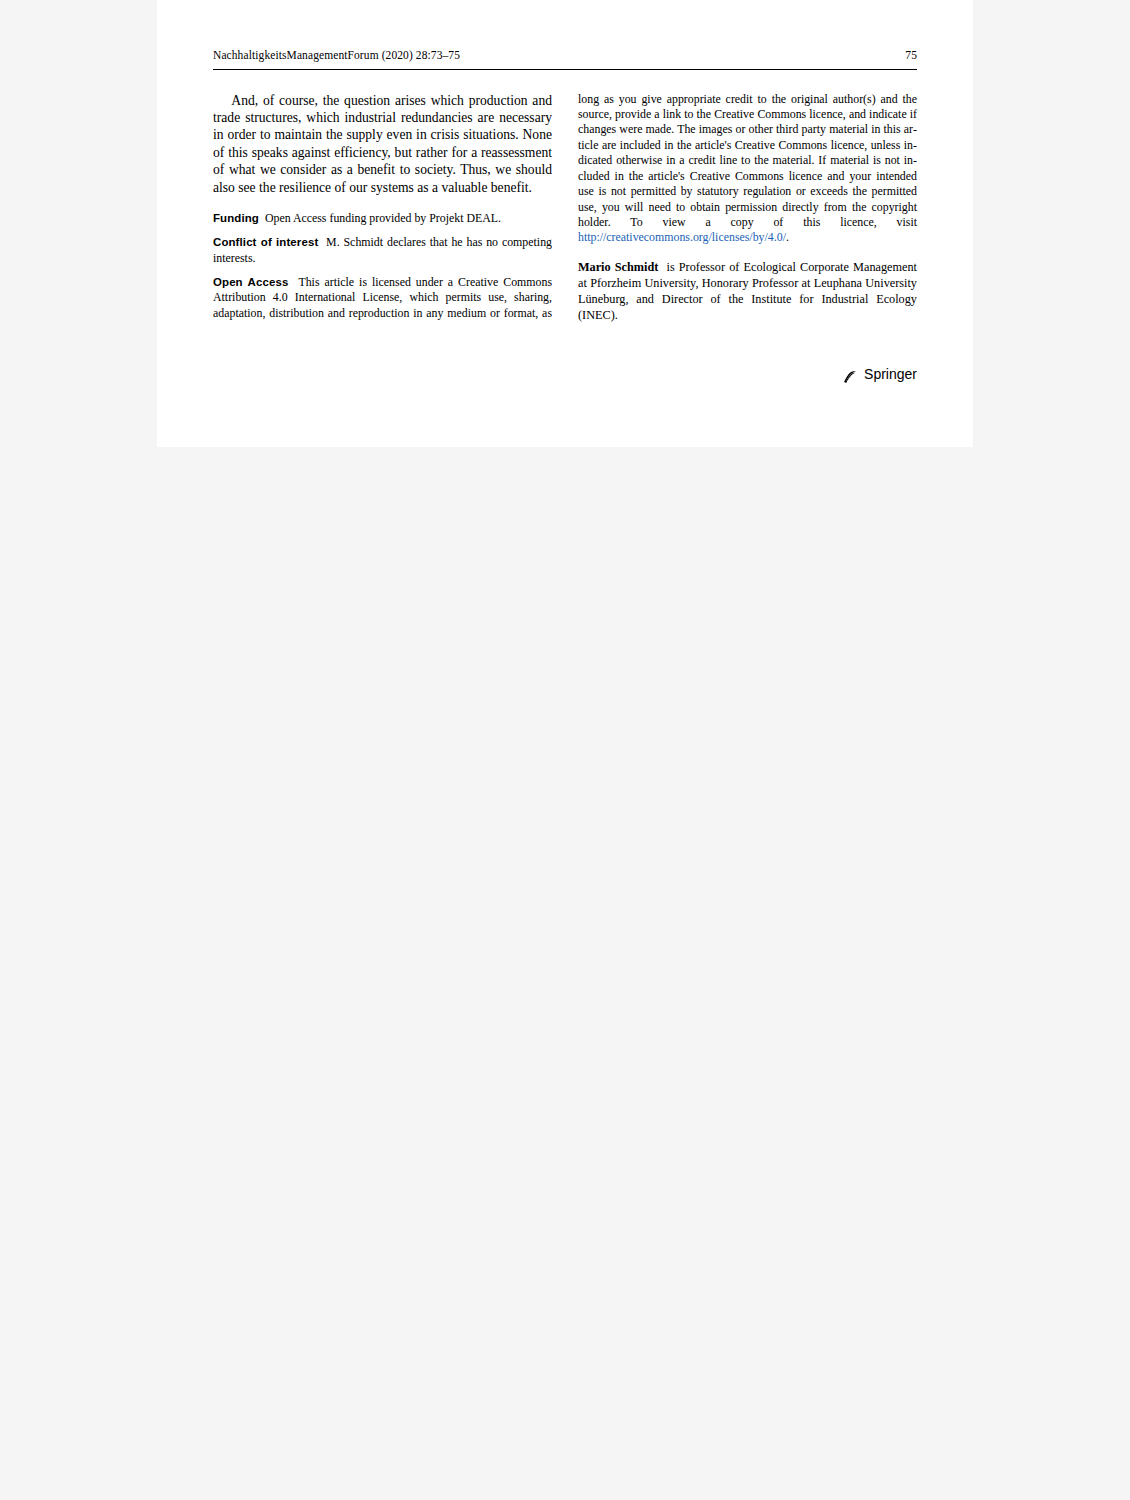NachhaltigkeitsManagementForum (2020) 28:73–75 75
And, of course, the question arises which production and trade structures, which industrial redundancies are necessary in order to maintain the supply even in crisis situations. None of this speaks against efficiency, but rather for a reassessment of what we consider as a benefit to society. Thus, we should also see the resilience of our systems as a valuable benefit.
Funding Open Access funding provided by Projekt DEAL.
Conflict of interest M. Schmidt declares that he has no competing interests.
Open Access This article is licensed under a Creative Commons Attribution 4.0 International License, which permits use, sharing, adaptation, distribution and reproduction in any medium or format, as long as you give appropriate credit to the original author(s) and the source, provide a link to the Creative Commons licence, and indicate if changes were made. The images or other third party material in this article are included in the article's Creative Commons licence, unless indicated otherwise in a credit line to the material. If material is not included in the article's Creative Commons licence and your intended use is not permitted by statutory regulation or exceeds the permitted use, you will need to obtain permission directly from the copyright holder. To view a copy of this licence, visit http://creativecommons.org/licenses/by/4.0/.
Mario Schmidt is Professor of Ecological Corporate Management at Pforzheim University, Honorary Professor at Leuphana University Lüneburg, and Director of the Institute for Industrial Ecology (INEC).
Springer